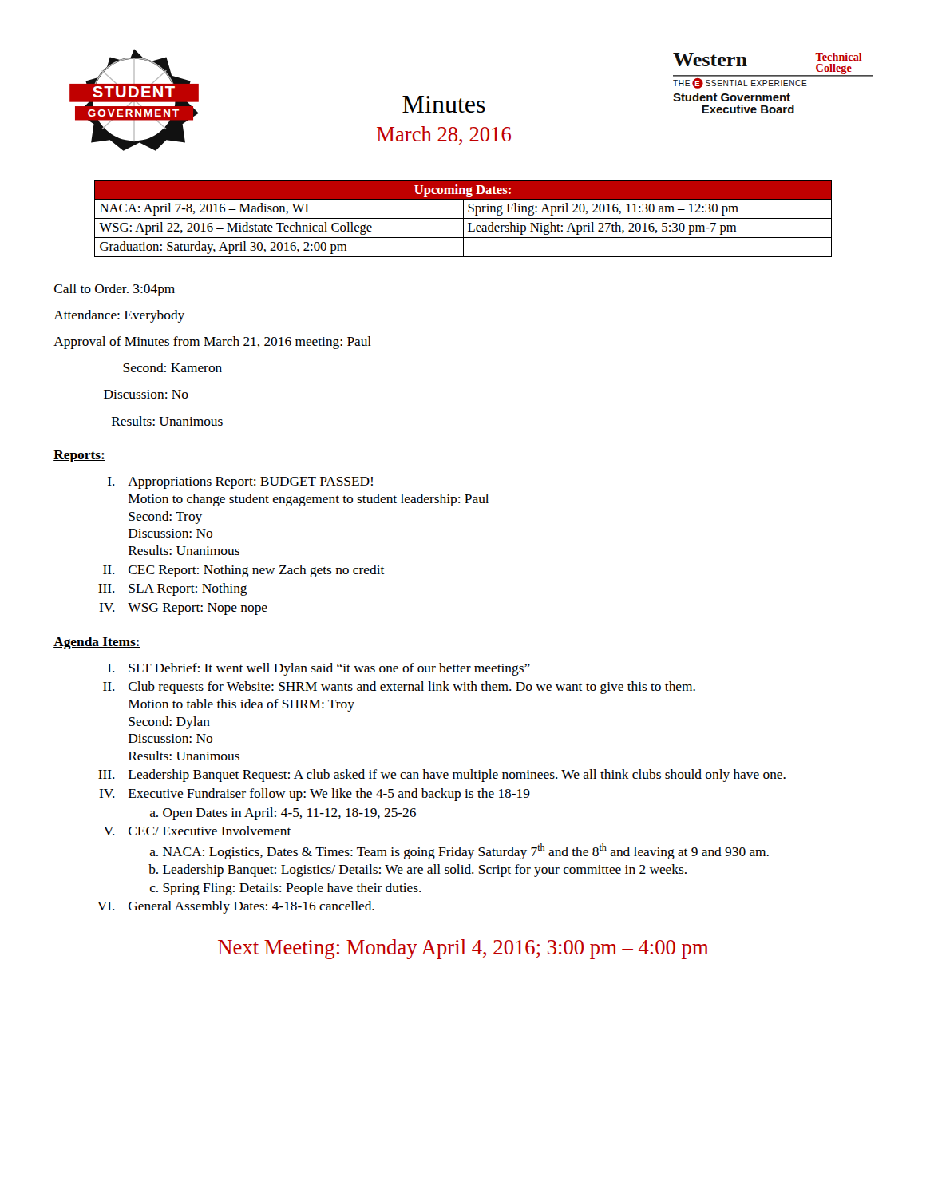Minutes
March 28, 2016
| Upcoming Dates: |
| --- |
| NACA: April 7-8, 2016 – Madison, WI | Spring Fling: April 20, 2016, 11:30 am – 12:30 pm |
| WSG: April 22, 2016 – Midstate Technical College | Leadership Night: April 27th, 2016, 5:30 pm-7 pm |
| Graduation: Saturday, April 30, 2016, 2:00 pm | |
Call to Order. 3:04pm
Attendance: Everybody
Approval of Minutes from March 21, 2016 meeting: Paul
Second: Kameron
Discussion: No
Results: Unanimous
Reports:
Appropriations Report: BUDGET PASSED!
Motion to change student engagement to student leadership: Paul
Second: Troy
Discussion: No
Results: Unanimous
CEC Report: Nothing new Zach gets no credit
SLA Report: Nothing
WSG Report: Nope nope
Agenda Items:
SLT Debrief: It went well Dylan said “it was one of our better meetings”
Club requests for Website: SHRM wants and external link with them. Do we want to give this to them.
Motion to table this idea of SHRM: Troy
Second: Dylan
Discussion: No
Results: Unanimous
Leadership Banquet Request: A club asked if we can have multiple nominees. We all think clubs should only have one.
Executive Fundraiser follow up: We like the 4-5 and backup is the 18-19
Open Dates in April: 4-5, 11-12, 18-19, 25-26
CEC/ Executive Involvement
NACA: Logistics, Dates & Times: Team is going Friday Saturday 7th and the 8th and leaving at 9 and 930 am.
Leadership Banquet: Logistics/ Details: We are all solid. Script for your committee in 2 weeks.
Spring Fling: Details: People have their duties.
General Assembly Dates: 4-18-16 cancelled.
Next Meeting: Monday April 4, 2016; 3:00 pm – 4:00 pm